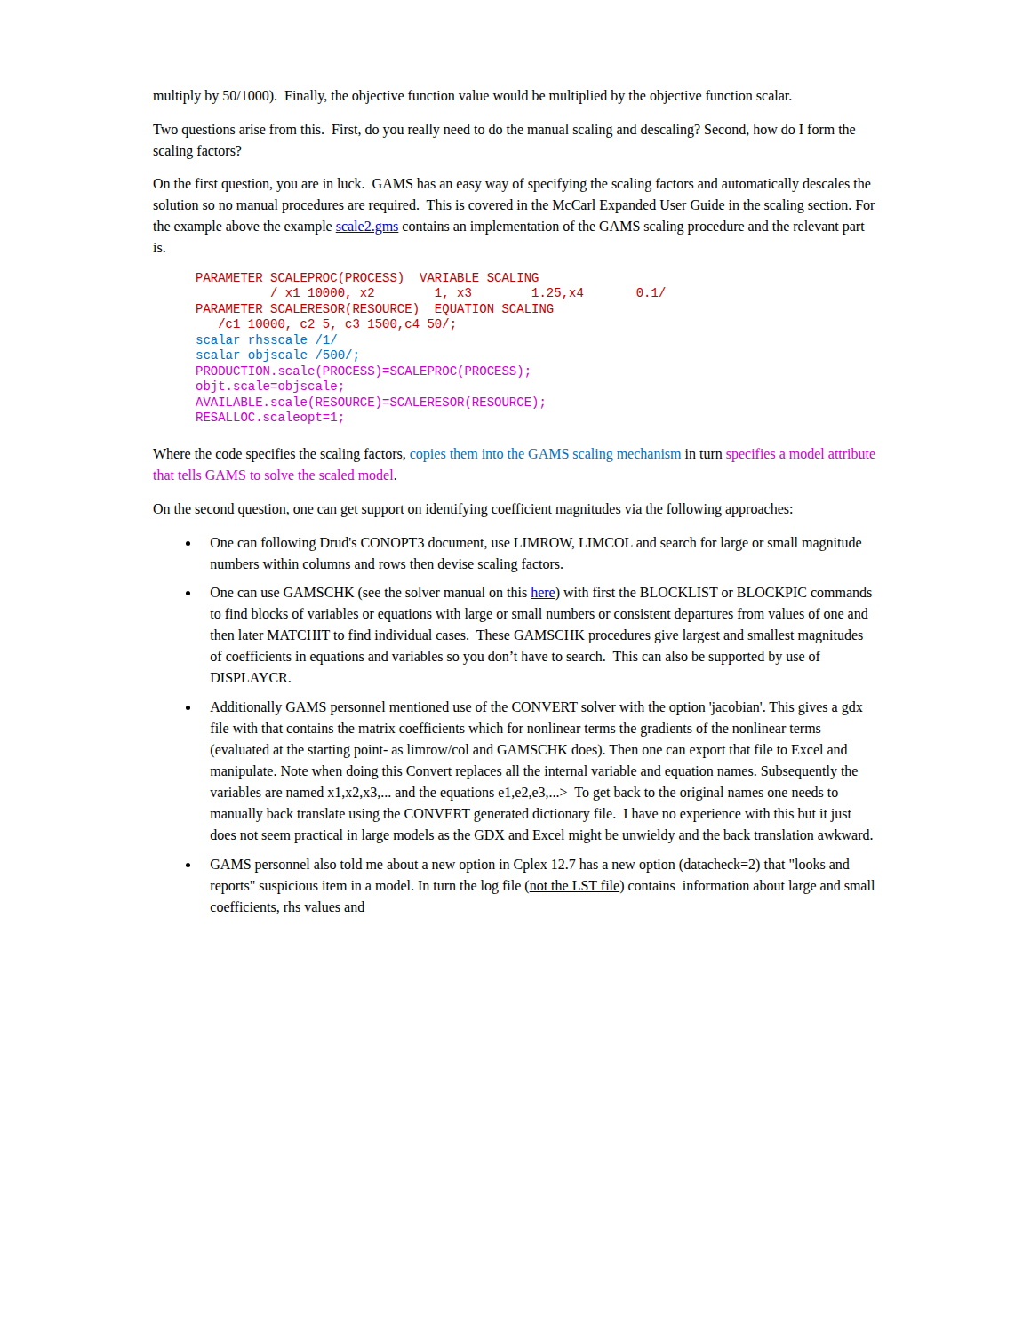multiply by 50/1000). Finally, the objective function value would be multiplied by the objective function scalar.
Two questions arise from this. First, do you really need to do the manual scaling and descaling? Second, how do I form the scaling factors?
On the first question, you are in luck. GAMS has an easy way of specifying the scaling factors and automatically descales the solution so no manual procedures are required. This is covered in the McCarl Expanded User Guide in the scaling section. For the example above the example scale2.gms contains an implementation of the GAMS scaling procedure and the relevant part is.
PARAMETER SCALEPROC(PROCESS)  VARIABLE SCALING
          / x1 10000, x2        1, x3        1.25,x4       0.1/
PARAMETER SCALERESOR(RESOURCE)  EQUATION SCALING
   /c1 10000, c2 5, c3 1500,c4 50/;
scalar rhsscale /1/
scalar objscale /500/;
PRODUCTION.scale(PROCESS)=SCALEPROC(PROCESS);
objt.scale=objscale;
AVAILABLE.scale(RESOURCE)=SCALERESOR(RESOURCE);
RESALLOC.scaleopt=1;
Where the code specifies the scaling factors, copies them into the GAMS scaling mechanism in turn specifies a model attribute that tells GAMS to solve the scaled model.
On the second question, one can get support on identifying coefficient magnitudes via the following approaches:
One can following Drud's CONOPT3 document, use LIMROW, LIMCOL and search for large or small magnitude numbers within columns and rows then devise scaling factors.
One can use GAMSCHK (see the solver manual on this here) with first the BLOCKLIST or BLOCKPIC commands to find blocks of variables or equations with large or small numbers or consistent departures from values of one and then later MATCHIT to find individual cases. These GAMSCHK procedures give largest and smallest magnitudes of coefficients in equations and variables so you don’t have to search. This can also be supported by use of DISPLAYCR.
Additionally GAMS personnel mentioned use of the CONVERT solver with the option 'jacobian'. This gives a gdx file with that contains the matrix coefficients which for nonlinear terms the gradients of the nonlinear terms (evaluated at the starting point- as limrow/col and GAMSCHK does). Then one can export that file to Excel and manipulate. Note when doing this Convert replaces all the internal variable and equation names. Subsequently the variables are named x1,x2,x3,... and the equations e1,e2,e3,...> To get back to the original names one needs to manually back translate using the CONVERT generated dictionary file. I have no experience with this but it just does not seem practical in large models as the GDX and Excel might be unwieldy and the back translation awkward.
GAMS personnel also told me about a new option in Cplex 12.7 has a new option (datacheck=2) that "looks and reports" suspicious item in a model. In turn the log file (not the LST file) contains information about large and small coefficients, rhs values and